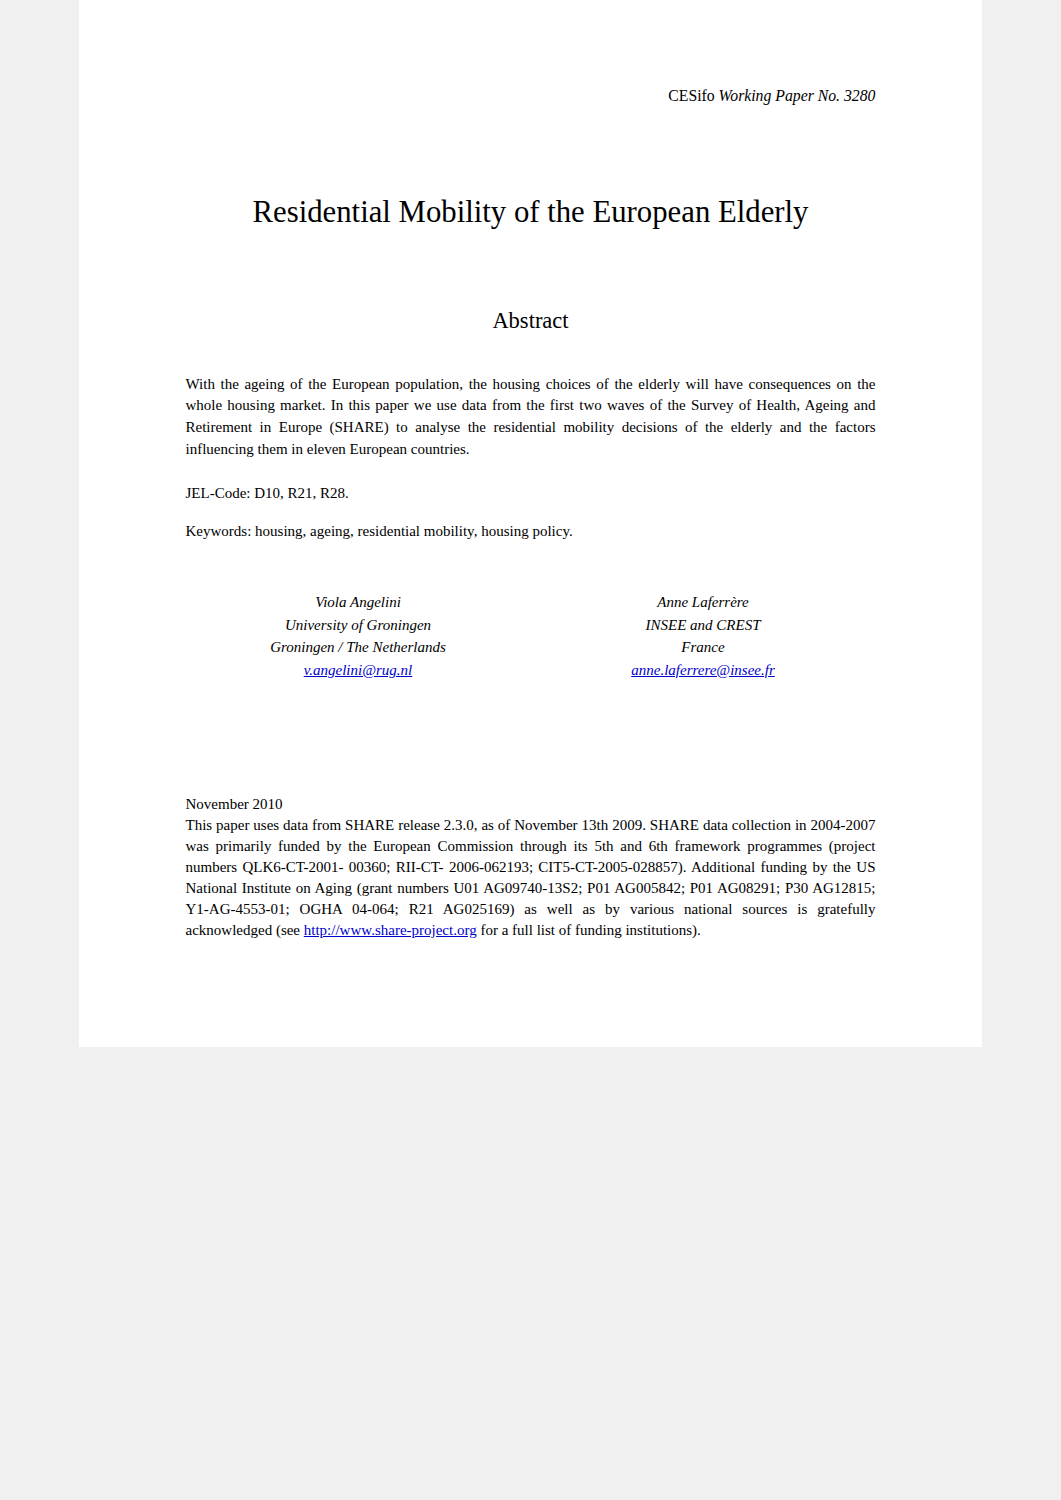CESifo Working Paper No. 3280
Residential Mobility of the European Elderly
Abstract
With the ageing of the European population, the housing choices of the elderly will have consequences on the whole housing market. In this paper we use data from the first two waves of the Survey of Health, Ageing and Retirement in Europe (SHARE) to analyse the residential mobility decisions of the elderly and the factors influencing them in eleven European countries.
JEL-Code: D10, R21, R28.
Keywords: housing, ageing, residential mobility, housing policy.
| Viola Angelini University of Groningen Groningen / The Netherlands v.angelini@rug.nl | Anne Laferrère INSEE and CREST France anne.laferrere@insee.fr |
November 2010
This paper uses data from SHARE release 2.3.0, as of November 13th 2009. SHARE data collection in 2004-2007 was primarily funded by the European Commission through its 5th and 6th framework programmes (project numbers QLK6-CT-2001- 00360; RII-CT- 2006-062193; CIT5-CT-2005-028857). Additional funding by the US National Institute on Aging (grant numbers U01 AG09740-13S2; P01 AG005842; P01 AG08291; P30 AG12815; Y1-AG-4553-01; OGHA 04-064; R21 AG025169) as well as by various national sources is gratefully acknowledged (see http://www.share-project.org for a full list of funding institutions).